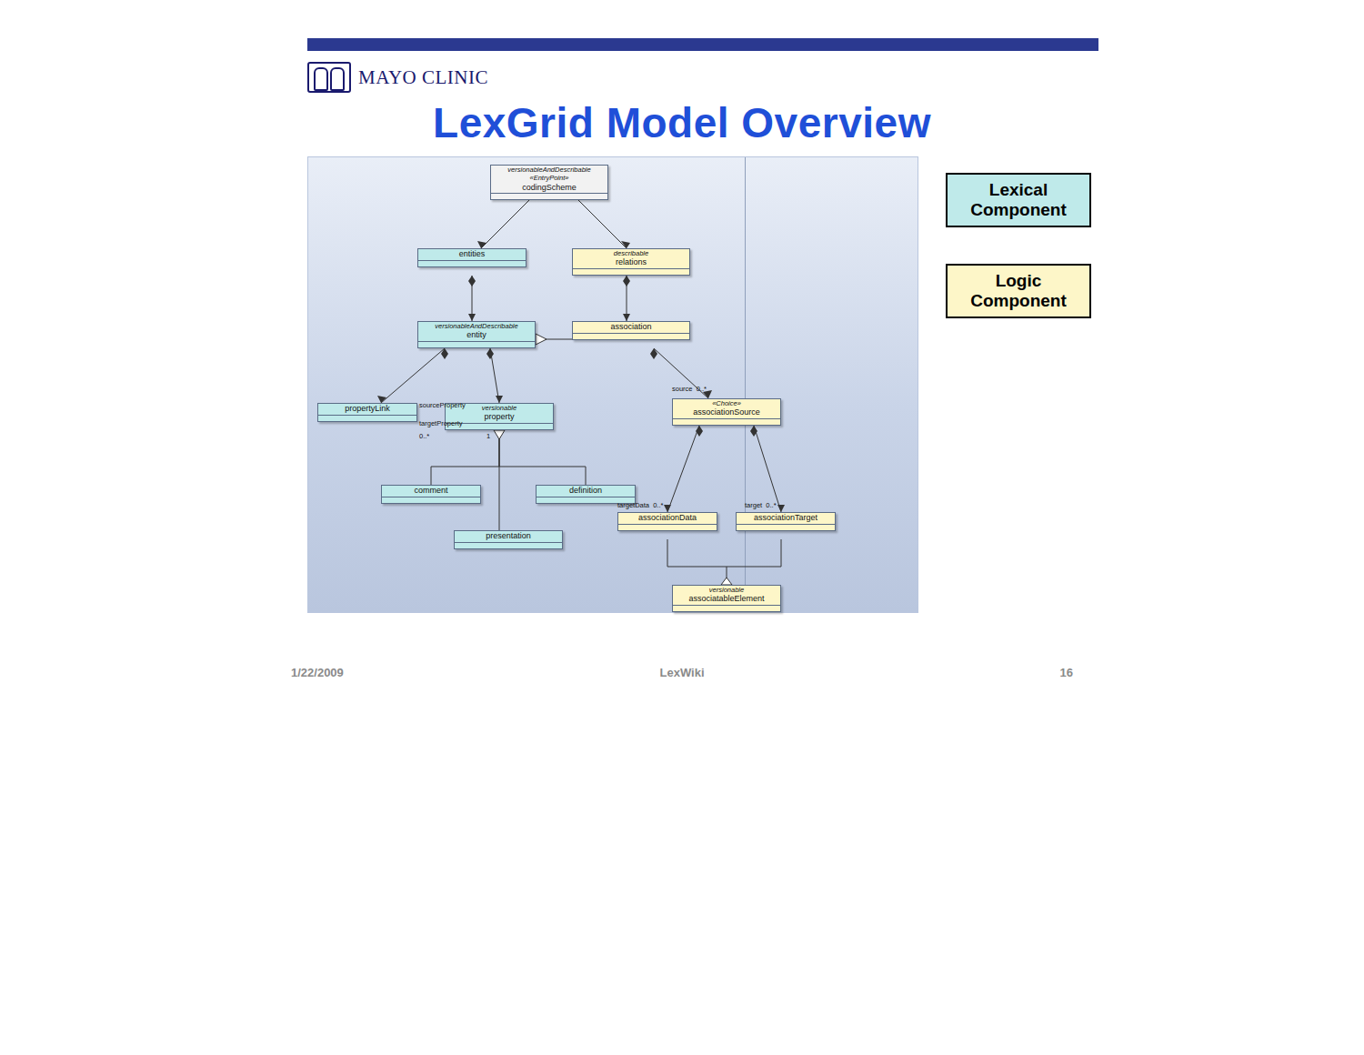MAYO CLINIC
LexGrid Model Overview
versionableAndDescribable «EntryPoint» codingScheme
entities
describable relations
versionableAndDescribable entity
association
propertyLink
versionable property
comment
definition
presentation
«Choice» associationSource
associationData
associationTarget
versionable associatableElement
sourceProperty
targetProperty
0..*
1
source 0..*
targetData 0..*
target 0..*
Lexical
Component
Logic
Component
1/22/2009 LexWiki 16